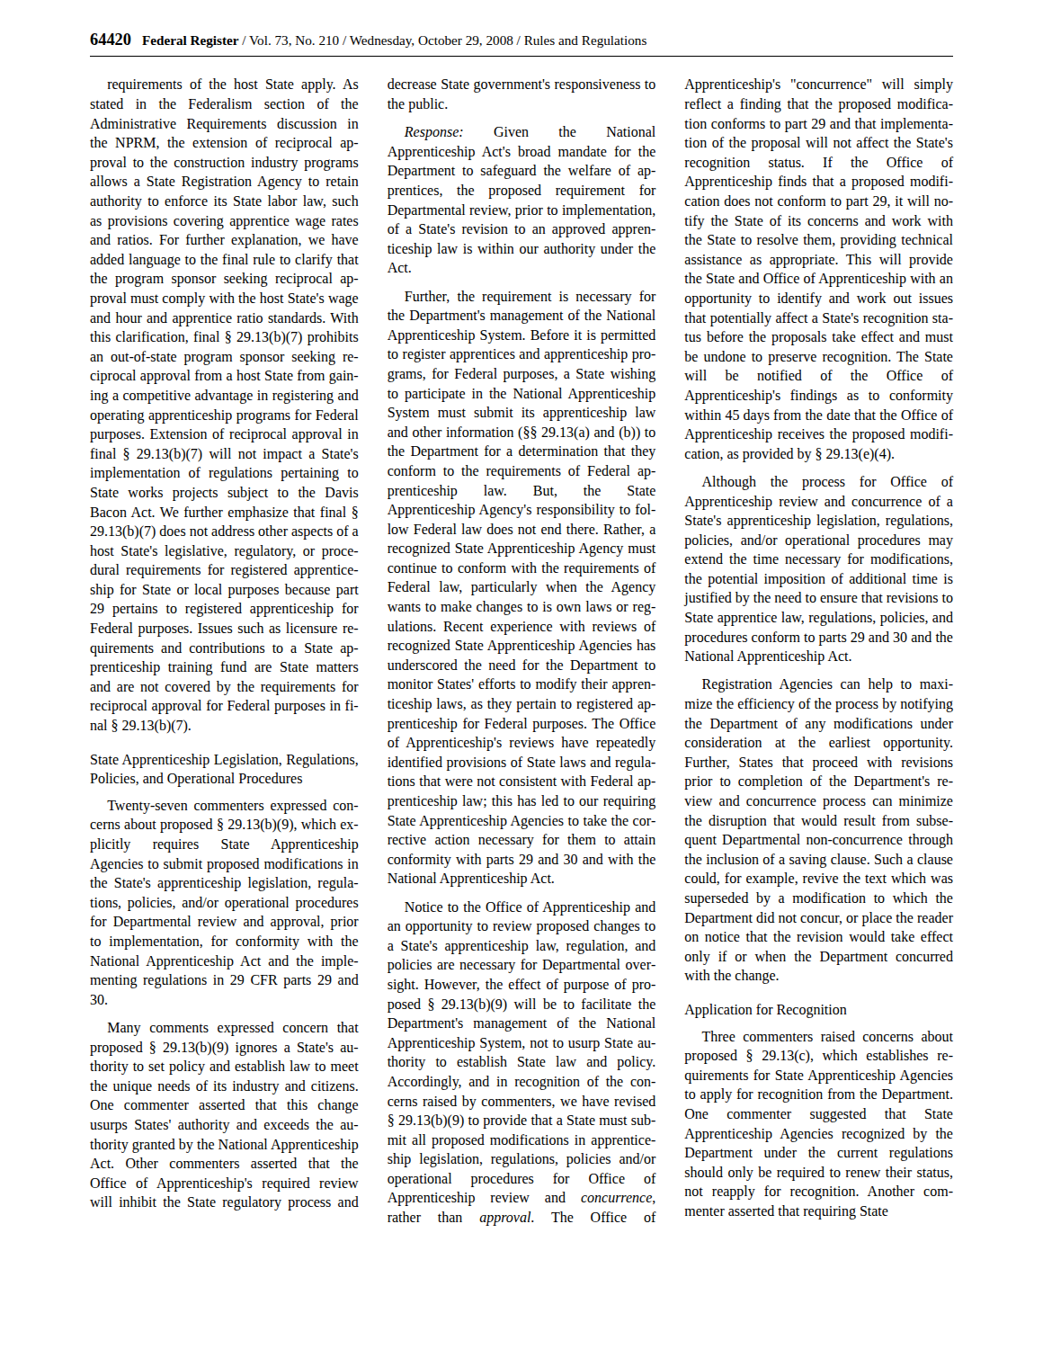64420 Federal Register / Vol. 73, No. 210 / Wednesday, October 29, 2008 / Rules and Regulations
requirements of the host State apply. As stated in the Federalism section of the Administrative Requirements discussion in the NPRM, the extension of reciprocal approval to the construction industry programs allows a State Registration Agency to retain authority to enforce its State labor law, such as provisions covering apprentice wage rates and ratios. For further explanation, we have added language to the final rule to clarify that the program sponsor seeking reciprocal approval must comply with the host State's wage and hour and apprentice ratio standards. With this clarification, final § 29.13(b)(7) prohibits an out-of-state program sponsor seeking reciprocal approval from a host State from gaining a competitive advantage in registering and operating apprenticeship programs for Federal purposes. Extension of reciprocal approval in final § 29.13(b)(7) will not impact a State's implementation of regulations pertaining to State works projects subject to the Davis Bacon Act. We further emphasize that final § 29.13(b)(7) does not address other aspects of a host State's legislative, regulatory, or procedural requirements for registered apprenticeship for State or local purposes because part 29 pertains to registered apprenticeship for Federal purposes. Issues such as licensure requirements and contributions to a State apprenticeship training fund are State matters and are not covered by the requirements for reciprocal approval for Federal purposes in final § 29.13(b)(7).
State Apprenticeship Legislation, Regulations, Policies, and Operational Procedures
Twenty-seven commenters expressed concerns about proposed § 29.13(b)(9), which explicitly requires State Apprenticeship Agencies to submit proposed modifications in the State's apprenticeship legislation, regulations, policies, and/or operational procedures for Departmental review and approval, prior to implementation, for conformity with the National Apprenticeship Act and the implementing regulations in 29 CFR parts 29 and 30.
Many comments expressed concern that proposed § 29.13(b)(9) ignores a State's authority to set policy and establish law to meet the unique needs of its industry and citizens. One commenter asserted that this change usurps States' authority and exceeds the authority granted by the National Apprenticeship Act. Other commenters asserted that the Office of Apprenticeship's required review will inhibit the State regulatory process and decrease State government's responsiveness to the public.
Response: Given the National Apprenticeship Act's broad mandate for the Department to safeguard the welfare of apprentices, the proposed requirement for Departmental review, prior to implementation, of a State's revision to an approved apprenticeship law is within our authority under the Act.
Further, the requirement is necessary for the Department's management of the National Apprenticeship System. Before it is permitted to register apprentices and apprenticeship programs, for Federal purposes, a State wishing to participate in the National Apprenticeship System must submit its apprenticeship law and other information (§§ 29.13(a) and (b)) to the Department for a determination that they conform to the requirements of Federal apprenticeship law. But, the State Apprenticeship Agency's responsibility to follow Federal law does not end there. Rather, a recognized State Apprenticeship Agency must continue to conform with the requirements of Federal law, particularly when the Agency wants to make changes to is own laws or regulations. Recent experience with reviews of recognized State Apprenticeship Agencies has underscored the need for the Department to monitor States' efforts to modify their apprenticeship laws, as they pertain to registered apprenticeship for Federal purposes. The Office of Apprenticeship's reviews have repeatedly identified provisions of State laws and regulations that were not consistent with Federal apprenticeship law; this has led to our requiring State Apprenticeship Agencies to take the corrective action necessary for them to attain conformity with parts 29 and 30 and with the National Apprenticeship Act.
Notice to the Office of Apprenticeship and an opportunity to review proposed changes to a State's apprenticeship law, regulation, and policies are necessary for Departmental oversight. However, the effect of purpose of proposed § 29.13(b)(9) will be to facilitate the Department's management of the National Apprenticeship System, not to usurp State authority to establish State law and policy. Accordingly, and in recognition of the concerns raised by commenters, we have revised § 29.13(b)(9) to provide that a State must submit all proposed modifications in apprenticeship legislation, regulations, policies and/or operational procedures for Office of Apprenticeship review and concurrence, rather than approval. The Office of Apprenticeship's "concurrence" will simply reflect a finding that the proposed modification conforms to part 29 and that implementation of the proposal will not affect the State's recognition status. If the Office of Apprenticeship finds that a proposed modification does not conform to part 29, it will notify the State of its concerns and work with the State to resolve them, providing technical assistance as appropriate. This will provide the State and Office of Apprenticeship with an opportunity to identify and work out issues that potentially affect a State's recognition status before the proposals take effect and must be undone to preserve recognition. The State will be notified of the Office of Apprenticeship's findings as to conformity within 45 days from the date that the Office of Apprenticeship receives the proposed modification, as provided by § 29.13(e)(4).
Although the process for Office of Apprenticeship review and concurrence of a State's apprenticeship legislation, regulations, policies, and/or operational procedures may extend the time necessary for modifications, the potential imposition of additional time is justified by the need to ensure that revisions to State apprentice law, regulations, policies, and procedures conform to parts 29 and 30 and the National Apprenticeship Act.
Registration Agencies can help to maximize the efficiency of the process by notifying the Department of any modifications under consideration at the earliest opportunity. Further, States that proceed with revisions prior to completion of the Department's review and concurrence process can minimize the disruption that would result from subsequent Departmental non-concurrence through the inclusion of a saving clause. Such a clause could, for example, revive the text which was superseded by a modification to which the Department did not concur, or place the reader on notice that the revision would take effect only if or when the Department concurred with the change.
Application for Recognition
Three commenters raised concerns about proposed § 29.13(c), which establishes requirements for State Apprenticeship Agencies to apply for recognition from the Department. One commenter suggested that State Apprenticeship Agencies recognized by the Department under the current regulations should only be required to renew their status, not reapply for recognition. Another commenter asserted that requiring State